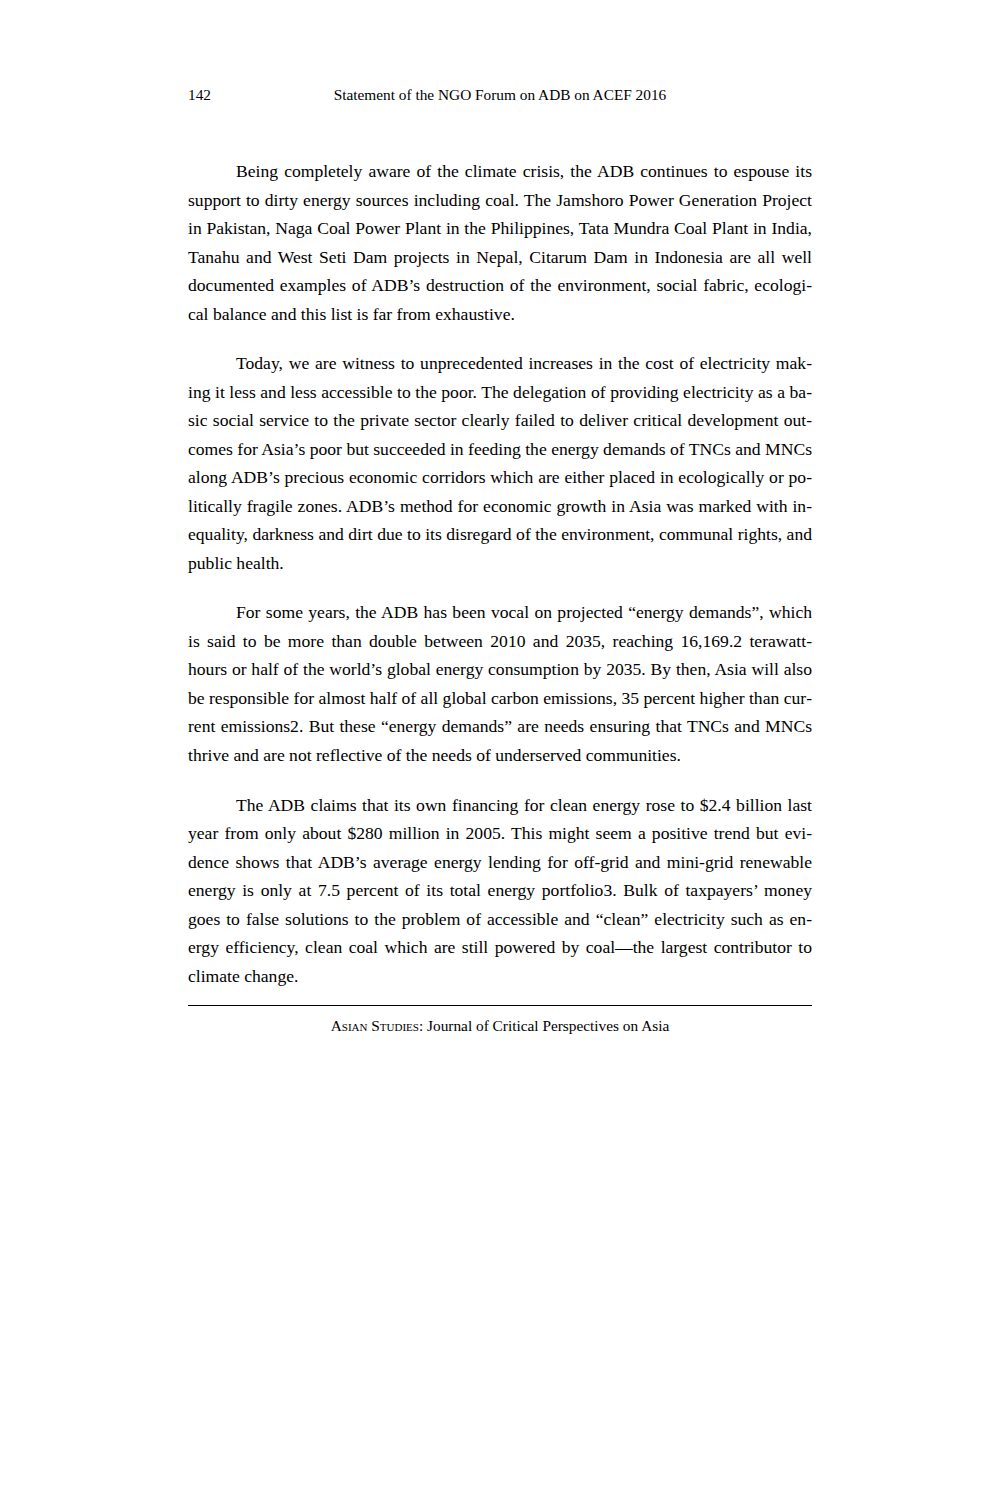142 Statement of the NGO Forum on ADB on ACEF 2016
Being completely aware of the climate crisis, the ADB continues to espouse its support to dirty energy sources including coal. The Jamshoro Power Generation Project in Pakistan, Naga Coal Power Plant in the Philippines, Tata Mundra Coal Plant in India, Tanahu and West Seti Dam projects in Nepal, Citarum Dam in Indonesia are all well documented examples of ADB’s destruction of the environment, social fabric, ecological balance and this list is far from exhaustive.
Today, we are witness to unprecedented increases in the cost of electricity making it less and less accessible to the poor. The delegation of providing electricity as a basic social service to the private sector clearly failed to deliver critical development outcomes for Asia’s poor but succeeded in feeding the energy demands of TNCs and MNCs along ADB’s precious economic corridors which are either placed in ecologically or politically fragile zones. ADB’s method for economic growth in Asia was marked with inequality, darkness and dirt due to its disregard of the environment, communal rights, and public health.
For some years, the ADB has been vocal on projected “energy demands”, which is said to be more than double between 2010 and 2035, reaching 16,169.2 terawatt-hours or half of the world’s global energy consumption by 2035. By then, Asia will also be responsible for almost half of all global carbon emissions, 35 percent higher than current emissions2. But these “energy demands” are needs ensuring that TNCs and MNCs thrive and are not reflective of the needs of underserved communities.
The ADB claims that its own financing for clean energy rose to $2.4 billion last year from only about $280 million in 2005. This might seem a positive trend but evidence shows that ADB’s average energy lending for off-grid and mini-grid renewable energy is only at 7.5 percent of its total energy portfolio3. Bulk of taxpayers’ money goes to false solutions to the problem of accessible and “clean” electricity such as energy efficiency, clean coal which are still powered by coal—the largest contributor to climate change.
Asian Studies: Journal of Critical Perspectives on Asia